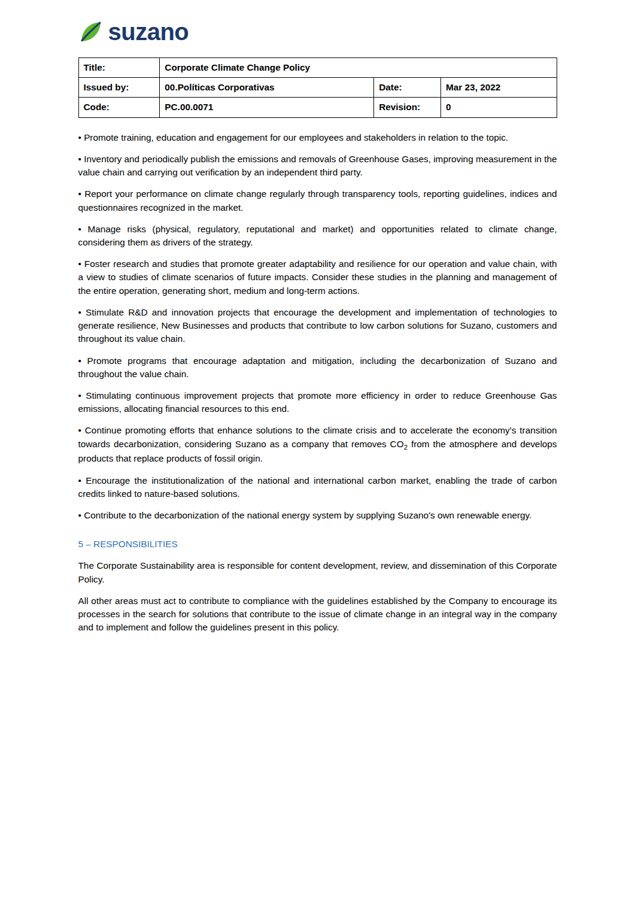suzano
| Title: | Corporate Climate Change Policy |
| Issued by: | 00.Políticas Corporativas | Date: | Mar 23, 2022 |
| Code: | PC.00.0071 | Revision: | 0 |
• Promote training, education and engagement for our employees and stakeholders in relation to the topic.
• Inventory and periodically publish the emissions and removals of Greenhouse Gases, improving measurement in the value chain and carrying out verification by an independent third party.
• Report your performance on climate change regularly through transparency tools, reporting guidelines, indices and questionnaires recognized in the market.
• Manage risks (physical, regulatory, reputational and market) and opportunities related to climate change, considering them as drivers of the strategy.
• Foster research and studies that promote greater adaptability and resilience for our operation and value chain, with a view to studies of climate scenarios of future impacts. Consider these studies in the planning and management of the entire operation, generating short, medium and long-term actions.
• Stimulate R&D and innovation projects that encourage the development and implementation of technologies to generate resilience, New Businesses and products that contribute to low carbon solutions for Suzano, customers and throughout its value chain.
• Promote programs that encourage adaptation and mitigation, including the decarbonization of Suzano and throughout the value chain.
• Stimulating continuous improvement projects that promote more efficiency in order to reduce Greenhouse Gas emissions, allocating financial resources to this end.
• Continue promoting efforts that enhance solutions to the climate crisis and to accelerate the economy's transition towards decarbonization, considering Suzano as a company that removes CO2 from the atmosphere and develops products that replace products of fossil origin.
• Encourage the institutionalization of the national and international carbon market, enabling the trade of carbon credits linked to nature-based solutions.
• Contribute to the decarbonization of the national energy system by supplying Suzano's own renewable energy.
5 – RESPONSIBILITIES
The Corporate Sustainability area is responsible for content development, review, and dissemination of this Corporate Policy.
All other areas must act to contribute to compliance with the guidelines established by the Company to encourage its processes in the search for solutions that contribute to the issue of climate change in an integral way in the company and to implement and follow the guidelines present in this policy.